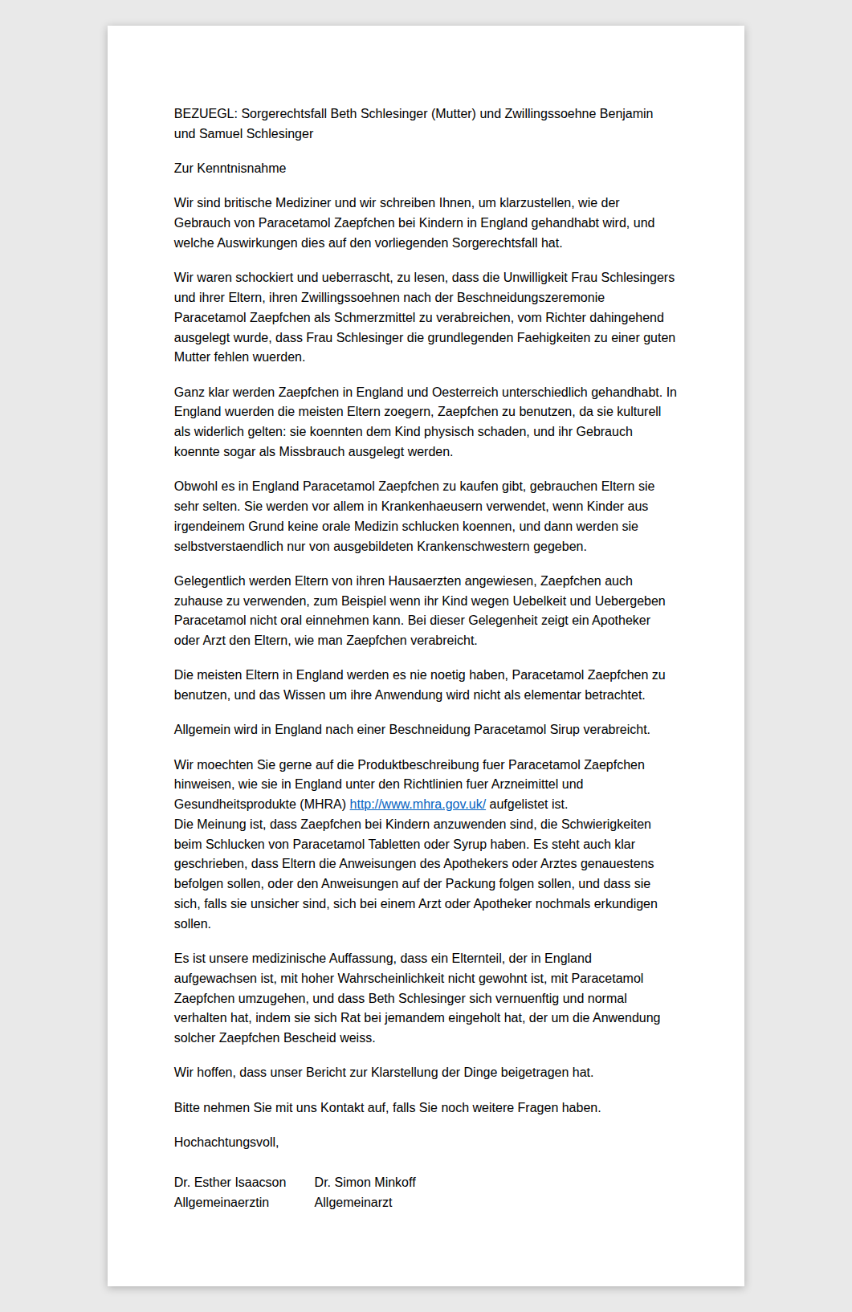BEZUEGL: Sorgerechtsfall Beth Schlesinger (Mutter) und Zwillingssoehne Benjamin und Samuel Schlesinger
Zur Kenntnisnahme
Wir sind britische Mediziner und wir schreiben Ihnen, um klarzustellen, wie der Gebrauch von Paracetamol Zaepfchen bei Kindern in England gehandhabt wird, und welche Auswirkungen dies auf den vorliegenden Sorgerechtsfall hat.
Wir waren schockiert und ueberrascht, zu lesen, dass die Unwilligkeit Frau Schlesingers und ihrer Eltern, ihren Zwillingssoehnen nach der Beschneidungszeremonie Paracetamol Zaepfchen als Schmerzmittel zu verabreichen, vom Richter dahingehend ausgelegt wurde, dass Frau Schlesinger die grundlegenden Faehigkeiten zu einer guten Mutter fehlen wuerden.
Ganz klar werden Zaepfchen in England und Oesterreich unterschiedlich gehandhabt. In England wuerden die meisten Eltern zoegern, Zaepfchen zu benutzen, da sie kulturell als widerlich gelten: sie koennten dem Kind physisch schaden, und ihr Gebrauch koennte sogar als Missbrauch ausgelegt werden.
Obwohl es in England Paracetamol Zaepfchen zu kaufen gibt, gebrauchen Eltern sie sehr selten. Sie werden vor allem in Krankenhaeusern verwendet, wenn Kinder aus irgendeinem Grund keine orale Medizin schlucken koennen, und dann werden sie selbstverstaendlich nur von ausgebildeten Krankenschwestern gegeben.
Gelegentlich werden Eltern von ihren Hausaerzten angewiesen, Zaepfchen auch zuhause zu verwenden, zum Beispiel wenn ihr Kind wegen Uebelkeit und Uebergeben Paracetamol nicht oral einnehmen kann. Bei dieser Gelegenheit zeigt ein Apotheker oder Arzt den Eltern, wie man Zaepfchen verabreicht.
Die meisten Eltern in England werden es nie noetig haben, Paracetamol Zaepfchen zu benutzen, und das Wissen um ihre Anwendung wird nicht als elementar betrachtet.
Allgemein wird in England nach einer Beschneidung Paracetamol Sirup verabreicht.
Wir moechten Sie gerne auf die Produktbeschreibung fuer Paracetamol Zaepfchen hinweisen, wie sie in England unter den Richtlinien fuer Arzneimittel und Gesundheitsprodukte (MHRA) http://www.mhra.gov.uk/ aufgelistet ist.
Die Meinung ist, dass Zaepfchen bei Kindern anzuwenden sind, die Schwierigkeiten beim Schlucken von Paracetamol Tabletten oder Syrup haben. Es steht auch klar geschrieben, dass Eltern die Anweisungen des Apothekers oder Arztes genauestens befolgen sollen, oder den Anweisungen auf der Packung folgen sollen, und dass sie sich, falls sie unsicher sind, sich bei einem Arzt oder Apotheker nochmals erkundigen sollen.
Es ist unsere medizinische Auffassung, dass ein Elternteil, der in England aufgewachsen ist, mit hoher Wahrscheinlichkeit nicht gewohnt ist, mit Paracetamol Zaepfchen umzugehen, und dass Beth Schlesinger sich vernuenftig und normal verhalten hat, indem sie sich Rat bei jemandem eingeholt hat, der um die Anwendung solcher Zaepfchen Bescheid weiss.
Wir hoffen, dass unser Bericht zur Klarstellung der Dinge beigetragen hat.
Bitte nehmen Sie mit uns Kontakt auf, falls Sie noch weitere Fragen haben.
Hochachtungsvoll,
| Dr. Esther Isaacson | Dr. Simon Minkoff |
| Allgemeinaerztin | Allgemeinarzt |